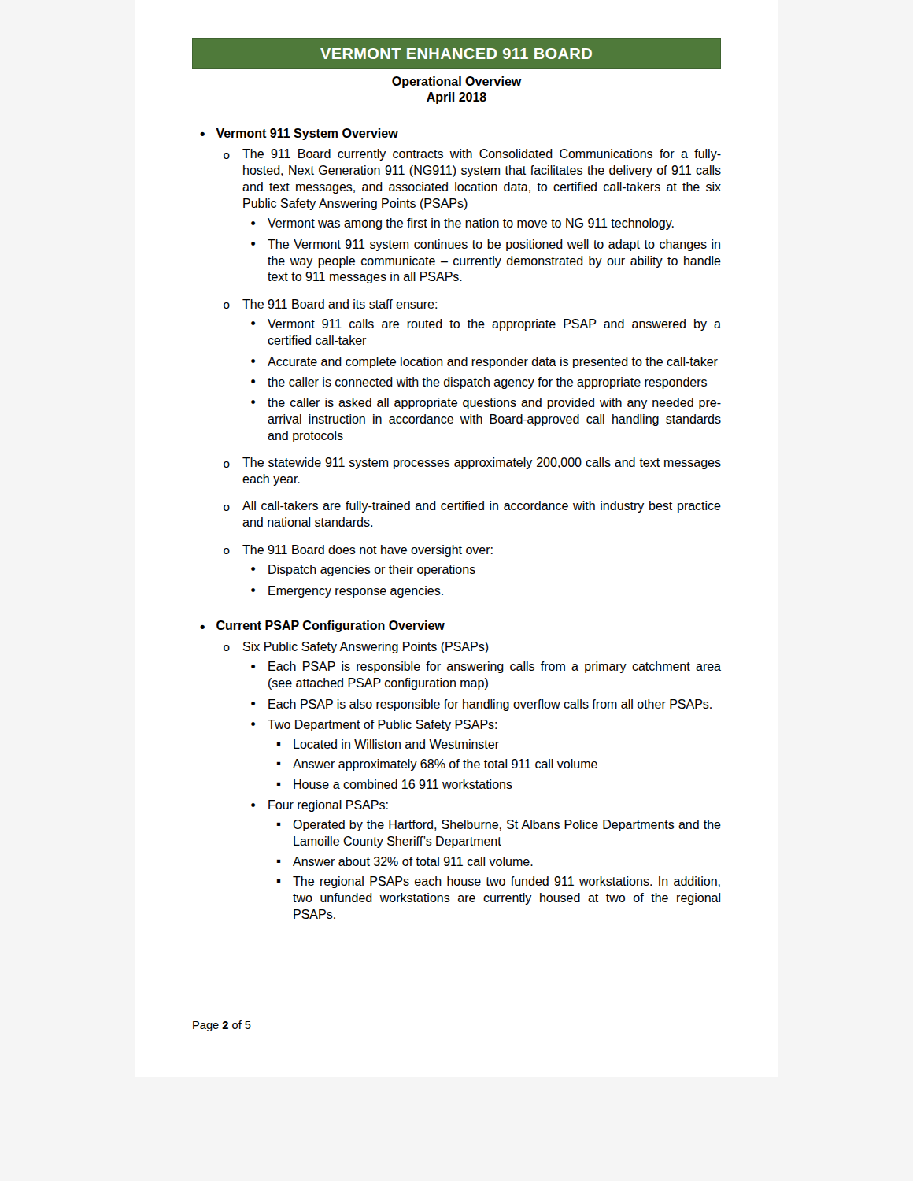VERMONT ENHANCED 911 BOARD
Operational Overview
April 2018
Vermont 911 System Overview
The 911 Board currently contracts with Consolidated Communications for a fully-hosted, Next Generation 911 (NG911) system that facilitates the delivery of 911 calls and text messages, and associated location data, to certified call-takers at the six Public Safety Answering Points (PSAPs)
Vermont was among the first in the nation to move to NG 911 technology.
The Vermont 911 system continues to be positioned well to adapt to changes in the way people communicate – currently demonstrated by our ability to handle text to 911 messages in all PSAPs.
The 911 Board and its staff ensure:
Vermont 911 calls are routed to the appropriate PSAP and answered by a certified call-taker
Accurate and complete location and responder data is presented to the call-taker
the caller is connected with the dispatch agency for the appropriate responders
the caller is asked all appropriate questions and provided with any needed pre-arrival instruction in accordance with Board-approved call handling standards and protocols
The statewide 911 system processes approximately 200,000 calls and text messages each year.
All call-takers are fully-trained and certified in accordance with industry best practice and national standards.
The 911 Board does not have oversight over:
Dispatch agencies or their operations
Emergency response agencies.
Current PSAP Configuration Overview
Six Public Safety Answering Points (PSAPs)
Each PSAP is responsible for answering calls from a primary catchment area (see attached PSAP configuration map)
Each PSAP is also responsible for handling overflow calls from all other PSAPs.
Two Department of Public Safety PSAPs:
Located in Williston and Westminster
Answer approximately 68% of the total 911 call volume
House a combined 16 911 workstations
Four regional PSAPs:
Operated by the Hartford, Shelburne, St Albans Police Departments and the Lamoille County Sheriff’s Department
Answer about 32% of total 911 call volume.
The regional PSAPs each house two funded 911 workstations. In addition, two unfunded workstations are currently housed at two of the regional PSAPs.
Page 2 of 5